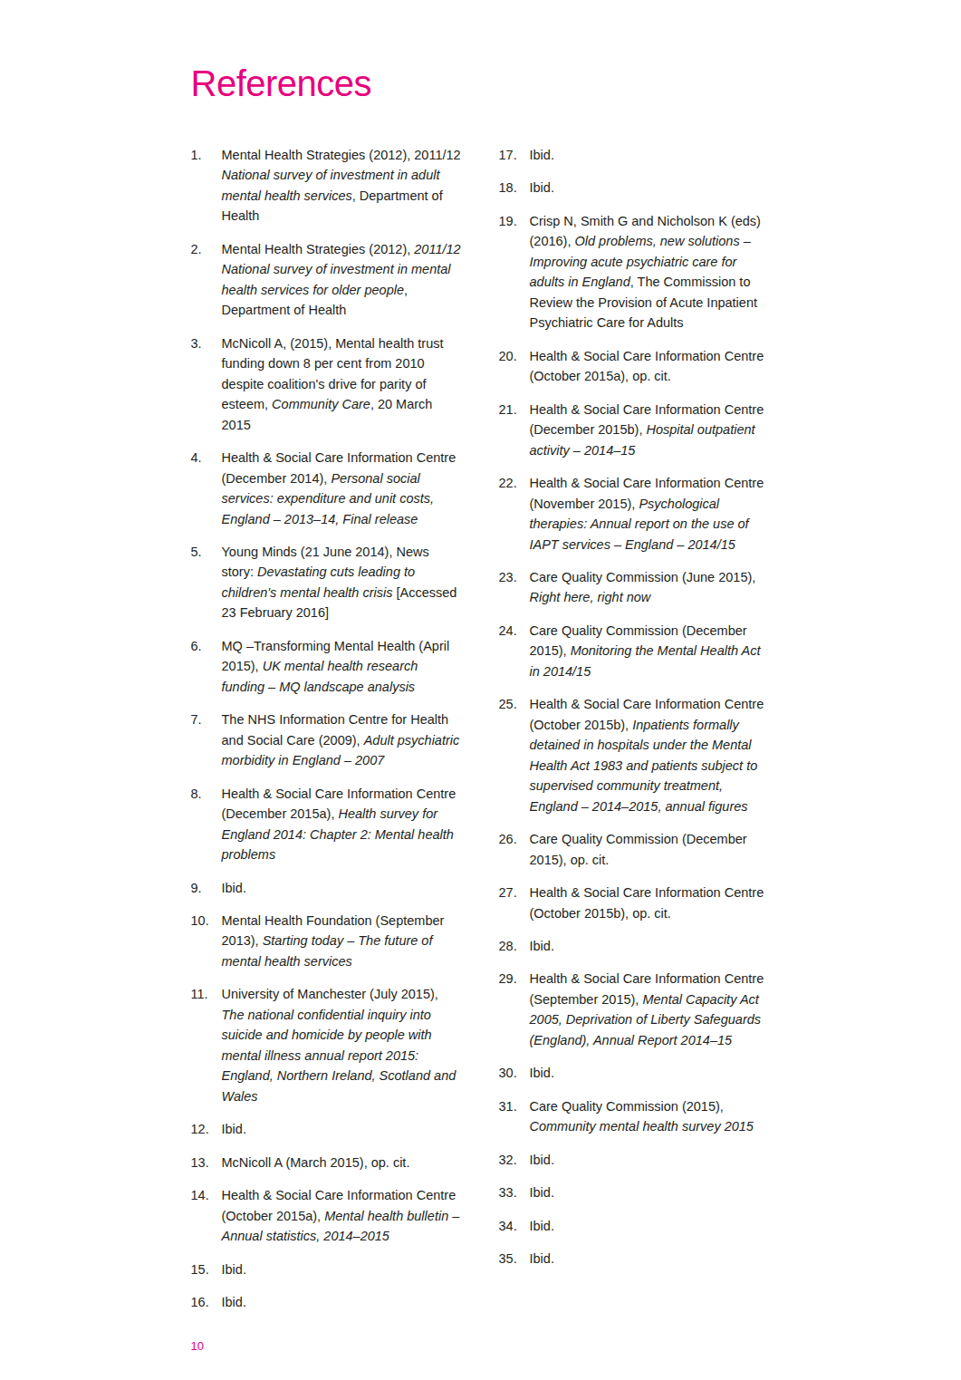References
1. Mental Health Strategies (2012), 2011/12 National survey of investment in adult mental health services, Department of Health
2. Mental Health Strategies (2012), 2011/12 National survey of investment in mental health services for older people, Department of Health
3. McNicoll A, (2015), Mental health trust funding down 8 per cent from 2010 despite coalition's drive for parity of esteem, Community Care, 20 March 2015
4. Health & Social Care Information Centre (December 2014), Personal social services: expenditure and unit costs, England – 2013–14, Final release
5. Young Minds (21 June 2014), News story: Devastating cuts leading to children's mental health crisis [Accessed 23 February 2016]
6. MQ –Transforming Mental Health (April 2015), UK mental health research funding – MQ landscape analysis
7. The NHS Information Centre for Health and Social Care (2009), Adult psychiatric morbidity in England – 2007
8. Health & Social Care Information Centre (December 2015a), Health survey for England 2014: Chapter 2: Mental health problems
9. Ibid.
10. Mental Health Foundation (September 2013), Starting today – The future of mental health services
11. University of Manchester (July 2015), The national confidential inquiry into suicide and homicide by people with mental illness annual report 2015: England, Northern Ireland, Scotland and Wales
12. Ibid.
13. McNicoll A (March 2015), op. cit.
14. Health & Social Care Information Centre (October 2015a), Mental health bulletin – Annual statistics, 2014–2015
15. Ibid.
16. Ibid.
17. Ibid.
18. Ibid.
19. Crisp N, Smith G and Nicholson K (eds) (2016), Old problems, new solutions – Improving acute psychiatric care for adults in England, The Commission to Review the Provision of Acute Inpatient Psychiatric Care for Adults
20. Health & Social Care Information Centre (October 2015a), op. cit.
21. Health & Social Care Information Centre (December 2015b), Hospital outpatient activity – 2014–15
22. Health & Social Care Information Centre (November 2015), Psychological therapies: Annual report on the use of IAPT services – England – 2014/15
23. Care Quality Commission (June 2015), Right here, right now
24. Care Quality Commission (December 2015), Monitoring the Mental Health Act in 2014/15
25. Health & Social Care Information Centre (October 2015b), Inpatients formally detained in hospitals under the Mental Health Act 1983 and patients subject to supervised community treatment, England – 2014–2015, annual figures
26. Care Quality Commission (December 2015), op. cit.
27. Health & Social Care Information Centre (October 2015b), op. cit.
28. Ibid.
29. Health & Social Care Information Centre (September 2015), Mental Capacity Act 2005, Deprivation of Liberty Safeguards (England), Annual Report 2014–15
30. Ibid.
31. Care Quality Commission (2015), Community mental health survey 2015
32. Ibid.
33. Ibid.
34. Ibid.
35. Ibid.
10